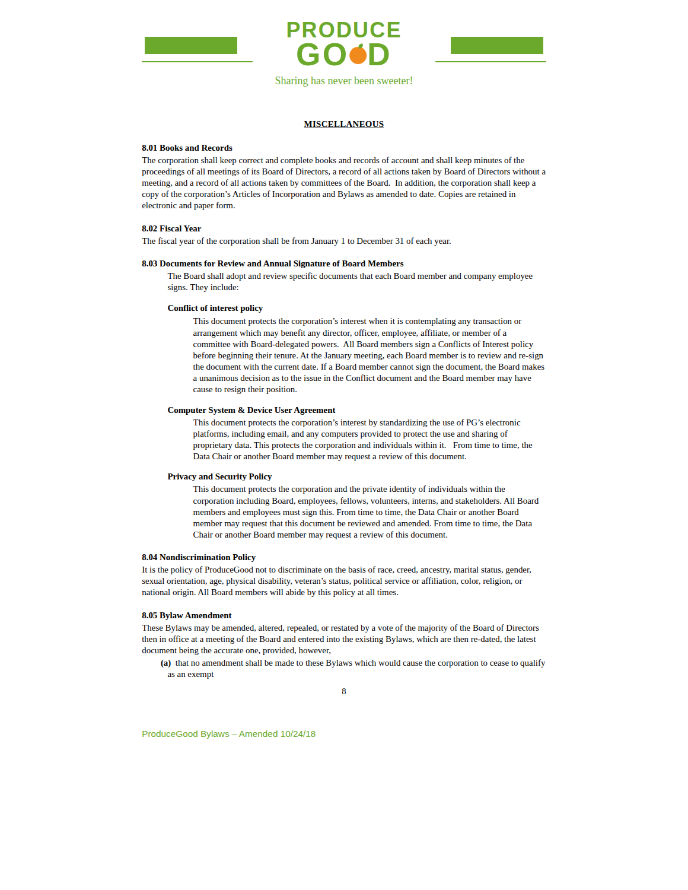PRODUCE
GO D
Sharing has never been sweeter!
MISCELLANEOUS
8.01 Books and Records
The corporation shall keep correct and complete books and records of account and shall keep minutes of the proceedings of all meetings of its Board of Directors, a record of all actions taken by Board of Directors without a meeting, and a record of all actions taken by committees of the Board. In addition, the corporation shall keep a copy of the corporation’s Articles of Incorporation and Bylaws as amended to date. Copies are retained in electronic and paper form.
8.02 Fiscal Year
The fiscal year of the corporation shall be from January 1 to December 31 of each year.
8.03 Documents for Review and Annual Signature of Board Members
The Board shall adopt and review specific documents that each Board member and company employee signs. They include:
Conflict of interest policy
This document protects the corporation’s interest when it is contemplating any transaction or arrangement which may benefit any director, officer, employee, affiliate, or member of a committee with Board-delegated powers. All Board members sign a Conflicts of Interest policy before beginning their tenure. At the January meeting, each Board member is to review and re-sign the document with the current date. If a Board member cannot sign the document, the Board makes a unanimous decision as to the issue in the Conflict document and the Board member may have cause to resign their position.
Computer System & Device User Agreement
This document protects the corporation’s interest by standardizing the use of PG’s electronic platforms, including email, and any computers provided to protect the use and sharing of proprietary data. This protects the corporation and individuals within it. From time to time, the Data Chair or another Board member may request a review of this document.
Privacy and Security Policy
This document protects the corporation and the private identity of individuals within the corporation including Board, employees, fellows, volunteers, interns, and stakeholders. All Board members and employees must sign this. From time to time, the Data Chair or another Board member may request that this document be reviewed and amended. From time to time, the Data Chair or another Board member may request a review of this document.
8.04 Nondiscrimination Policy
It is the policy of ProduceGood not to discriminate on the basis of race, creed, ancestry, marital status, gender, sexual orientation, age, physical disability, veteran’s status, political service or affiliation, color, religion, or national origin. All Board members will abide by this policy at all times.
8.05 Bylaw Amendment
These Bylaws may be amended, altered, repealed, or restated by a vote of the majority of the Board of Directors then in office at a meeting of the Board and entered into the existing Bylaws, which are then re-dated, the latest document being the accurate one, provided, however,
(a) that no amendment shall be made to these Bylaws which would cause the corporation to cease to qualify as an exempt
8
ProduceGood Bylaws – Amended 10/24/18